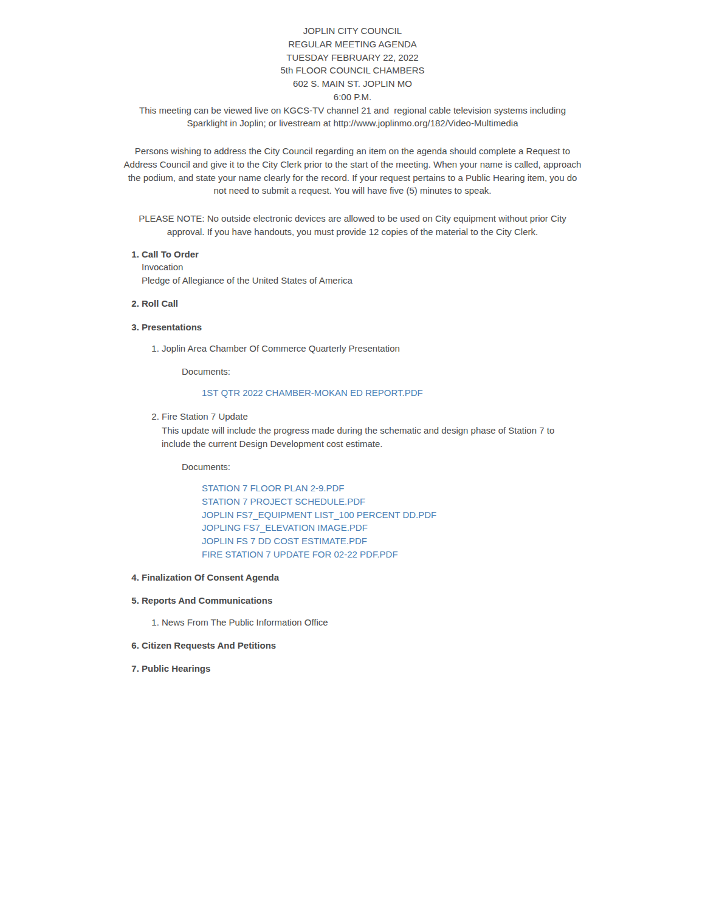JOPLIN CITY COUNCIL
REGULAR MEETING AGENDA
TUESDAY FEBRUARY 22, 2022
5th FLOOR COUNCIL CHAMBERS
602 S. MAIN ST. JOPLIN MO
6:00 P.M.
This meeting can be viewed live on KGCS-TV channel 21 and regional cable television systems including Sparklight in Joplin; or livestream at http://www.joplinmo.org/182/Video-Multimedia
Persons wishing to address the City Council regarding an item on the agenda should complete a Request to Address Council and give it to the City Clerk prior to the start of the meeting. When your name is called, approach the podium, and state your name clearly for the record. If your request pertains to a Public Hearing item, you do not need to submit a request. You will have five (5) minutes to speak.
PLEASE NOTE: No outside electronic devices are allowed to be used on City equipment without prior City approval. If you have handouts, you must provide 12 copies of the material to the City Clerk.
Call To Order Invocation Pledge of Allegiance of the United States of America
Roll Call
Presentations
Joplin Area Chamber Of Commerce Quarterly Presentation
Documents:
1ST QTR 2022 CHAMBER-MOKAN ED REPORT.PDF
Fire Station 7 Update
This update will include the progress made during the schematic and design phase of Station 7 to include the current Design Development cost estimate.
Documents:
STATION 7 FLOOR PLAN 2-9.PDF STATION 7 PROJECT SCHEDULE.PDF JOPLIN FS7_EQUIPMENT LIST_100 PERCENT DD.PDF JOPLING FS7_ELEVATION IMAGE.PDF JOPLIN FS 7 DD COST ESTIMATE.PDF FIRE STATION 7 UPDATE FOR 02-22 PDF.PDF
Finalization Of Consent Agenda
Reports And Communications
News From The Public Information Office
Citizen Requests And Petitions
Public Hearings